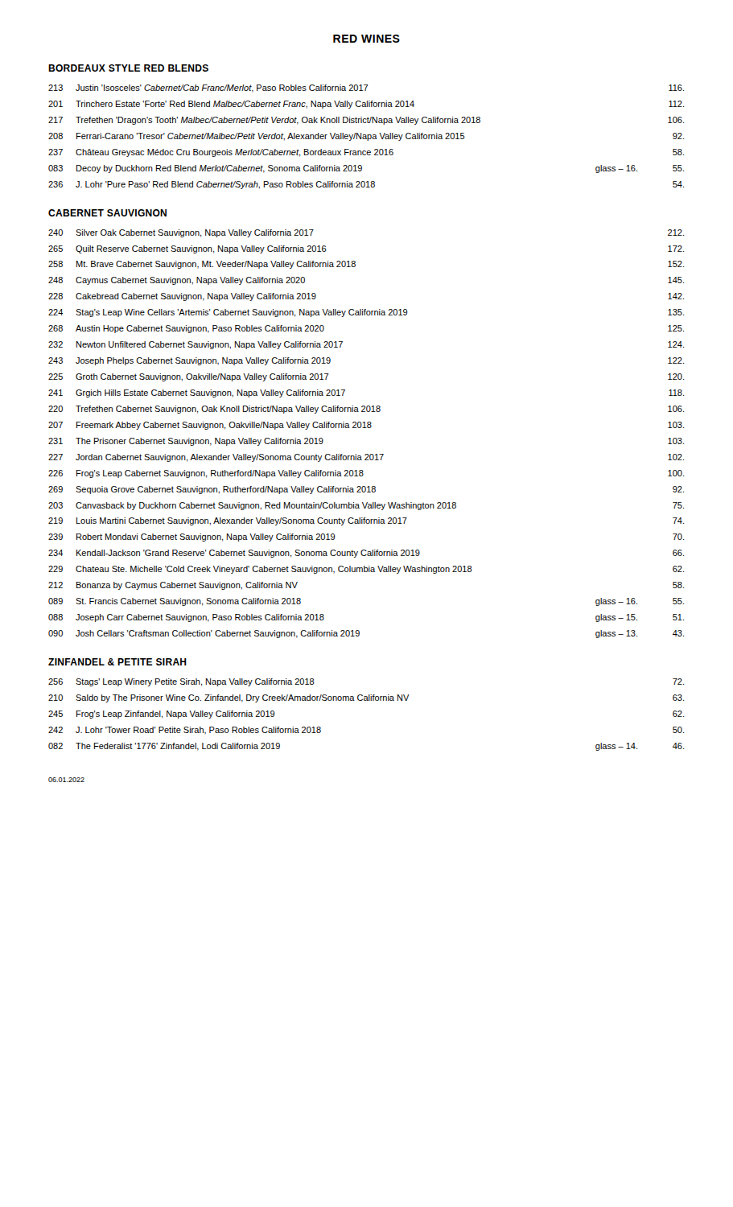RED WINES
BORDEAUX STYLE RED BLENDS
| 213 | Justin 'Isosceles' Cabernet/Cab Franc/Merlot , Paso Robles California 2017 | | 116. |
| 201 | Trinchero Estate 'Forte' Red Blend Malbec/Cabernet Franc , Napa Vally California 2014 | | 112. |
| 217 | Trefethen 'Dragon's Tooth' Malbec/Cabernet/Petit Verdot , Oak Knoll District/Napa Valley California 2018 | | 106. |
| 208 | Ferrari-Carano 'Tresor' Cabernet/Malbec/Petit Verdot , Alexander Valley/Napa Valley California 2015 | | 92. |
| 237 | Château Greysac Médoc Cru Bourgeois Merlot/Cabernet , Bordeaux France 2016 | | 58. |
| 083 | Decoy by Duckhorn Red Blend Merlot/Cabernet , Sonoma California 2019 | glass – 16. | 55. |
| 236 | J. Lohr 'Pure Paso' Red Blend Cabernet/Syrah , Paso Robles California 2018 | | 54. |
CABERNET SAUVIGNON
| 240 | Silver Oak Cabernet Sauvignon, Napa Valley California 2017 | | 212. |
| 265 | Quilt Reserve Cabernet Sauvignon, Napa Valley California 2016 | | 172. |
| 258 | Mt. Brave Cabernet Sauvignon, Mt. Veeder/Napa Valley California 2018 | | 152. |
| 248 | Caymus Cabernet Sauvignon, Napa Valley California 2020 | | 145. |
| 228 | Cakebread Cabernet Sauvignon, Napa Valley California 2019 | | 142. |
| 224 | Stag's Leap Wine Cellars 'Artemis' Cabernet Sauvignon, Napa Valley California 2019 | | 135. |
| 268 | Austin Hope Cabernet Sauvignon, Paso Robles California 2020 | | 125. |
| 232 | Newton Unfiltered Cabernet Sauvignon, Napa Valley California 2017 | | 124. |
| 243 | Joseph Phelps Cabernet Sauvignon, Napa Valley California 2019 | | 122. |
| 225 | Groth Cabernet Sauvignon, Oakville/Napa Valley California 2017 | | 120. |
| 241 | Grgich Hills Estate Cabernet Sauvignon, Napa Valley California 2017 | | 118. |
| 220 | Trefethen Cabernet Sauvignon, Oak Knoll District/Napa Valley California 2018 | | 106. |
| 207 | Freemark Abbey Cabernet Sauvignon, Oakville/Napa Valley California 2018 | | 103. |
| 231 | The Prisoner Cabernet Sauvignon, Napa Valley California 2019 | | 103. |
| 227 | Jordan Cabernet Sauvignon, Alexander Valley/Sonoma County California 2017 | | 102. |
| 226 | Frog's Leap Cabernet Sauvignon, Rutherford/Napa Valley California 2018 | | 100. |
| 269 | Sequoia Grove Cabernet Sauvignon, Rutherford/Napa Valley California 2018 | | 92. |
| 203 | Canvasback by Duckhorn Cabernet Sauvignon, Red Mountain/Columbia Valley Washington 2018 | | 75. |
| 219 | Louis Martini Cabernet Sauvignon, Alexander Valley/Sonoma County California 2017 | | 74. |
| 239 | Robert Mondavi Cabernet Sauvignon, Napa Valley California 2019 | | 70. |
| 234 | Kendall-Jackson 'Grand Reserve' Cabernet Sauvignon, Sonoma County California 2019 | | 66. |
| 229 | Chateau Ste. Michelle 'Cold Creek Vineyard' Cabernet Sauvignon, Columbia Valley Washington 2018 | | 62. |
| 212 | Bonanza by Caymus Cabernet Sauvignon, California NV | | 58. |
| 089 | St. Francis Cabernet Sauvignon, Sonoma California 2018 | glass – 16. | 55. |
| 088 | Joseph Carr Cabernet Sauvignon, Paso Robles California 2018 | glass – 15. | 51. |
| 090 | Josh Cellars 'Craftsman Collection' Cabernet Sauvignon, California 2019 | glass – 13. | 43. |
ZINFANDEL & PETITE SIRAH
| 256 | Stags' Leap Winery Petite Sirah, Napa Valley California 2018 | | 72. |
| 210 | Saldo by The Prisoner Wine Co. Zinfandel, Dry Creek/Amador/Sonoma California NV | | 63. |
| 245 | Frog's Leap Zinfandel, Napa Valley California 2019 | | 62. |
| 242 | J. Lohr 'Tower Road' Petite Sirah, Paso Robles California 2018 | | 50. |
| 082 | The Federalist '1776' Zinfandel, Lodi California 2019 | glass – 14. | 46. |
06.01.2022